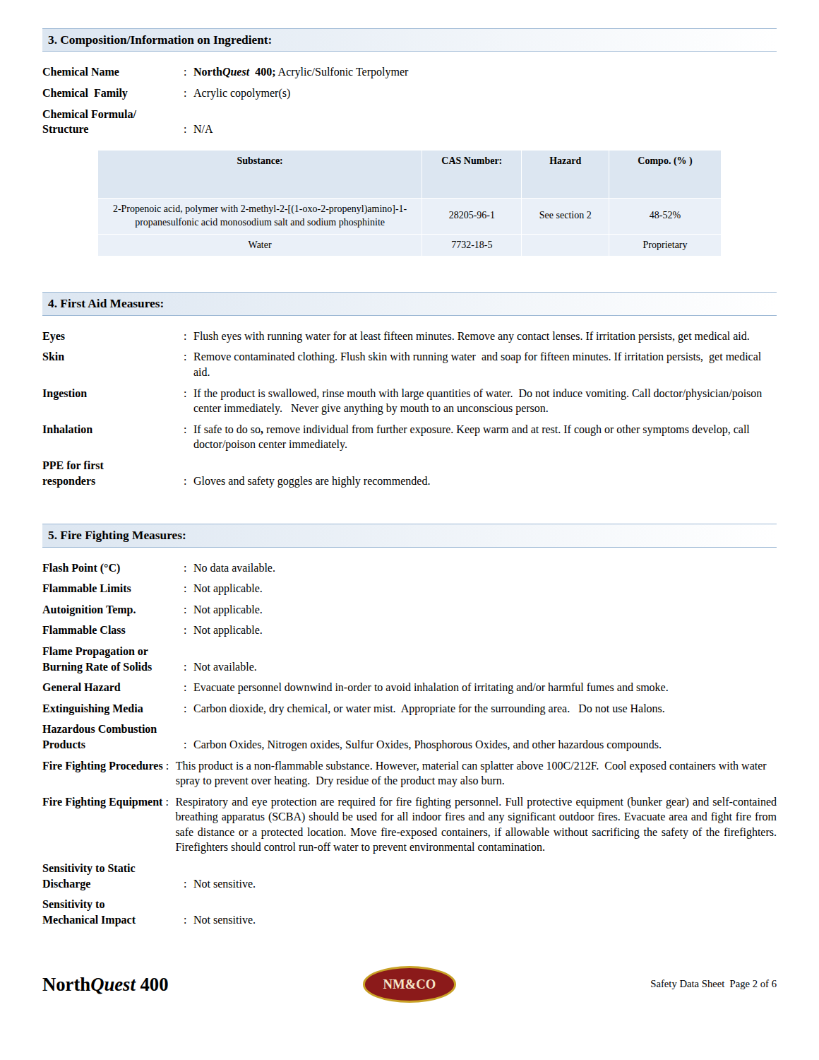3. Composition/Information on Ingredient:
Chemical Name
:
NorthQuest 400; Acrylic/Sulfonic Terpolymer
Chemical Family
:
Acrylic copolymer(s)
Chemical Formula/
Structure
:
N/A
| Substance: | CAS Number: | Hazard | Compo. (% ) |
| --- | --- | --- | --- |
| 2-Propenoic acid, polymer with 2-methyl-2-[(1-oxo-2-propenyl)amino]-1-propanesulfonic acid monosodium salt and sodium phosphinite | 28205-96-1 | See section 2 | 48-52% |
| Water | 7732-18-5 | | Proprietary |
4. First Aid Measures:
Eyes
:
Flush eyes with running water for at least fifteen minutes. Remove any contact lenses. If irritation persists, get medical aid.
Skin
:
Remove contaminated clothing. Flush skin with running water and soap for fifteen minutes. If irritation persists, get medical aid.
Ingestion
:
If the product is swallowed, rinse mouth with large quantities of water. Do not induce vomiting. Call doctor/physician/poison center immediately. Never give anything by mouth to an unconscious person.
Inhalation
:
If safe to do so, remove individual from further exposure. Keep warm and at rest. If cough or other symptoms develop, call doctor/poison center immediately.
PPE for first
responders
:
Gloves and safety goggles are highly recommended.
5. Fire Fighting Measures:
Flash Point (°C)
:
No data available.
Flammable Limits
:
Not applicable.
Autoignition Temp.
:
Not applicable.
Flammable Class
:
Not applicable.
Flame Propagation or
Burning Rate of Solids
:
Not available.
General Hazard
:
Evacuate personnel downwind in-order to avoid inhalation of irritating and/or harmful fumes and smoke.
Extinguishing Media
:
Carbon dioxide, dry chemical, or water mist. Appropriate for the surrounding area. Do not use Halons.
Hazardous Combustion
Products
:
Carbon Oxides, Nitrogen oxides, Sulfur Oxides, Phosphorous Oxides, and other hazardous compounds.
Fire Fighting Procedures
:
This product is a non-flammable substance. However, material can splatter above 100C/212F. Cool exposed containers with water spray to prevent over heating. Dry residue of the product may also burn.
Fire Fighting Equipment
:
Respiratory and eye protection are required for fire fighting personnel. Full protective equipment (bunker gear) and self-contained breathing apparatus (SCBA) should be used for all indoor fires and any significant outdoor fires. Evacuate area and fight fire from safe distance or a protected location. Move fire-exposed containers, if allowable without sacrificing the safety of the firefighters. Firefighters should control run-off water to prevent environmental contamination.
Sensitivity to Static
Discharge
:
Not sensitive.
Sensitivity to
Mechanical Impact
:
Not sensitive.
NorthQuest 400
NM&CO
Safety Data Sheet Page 2 of 6